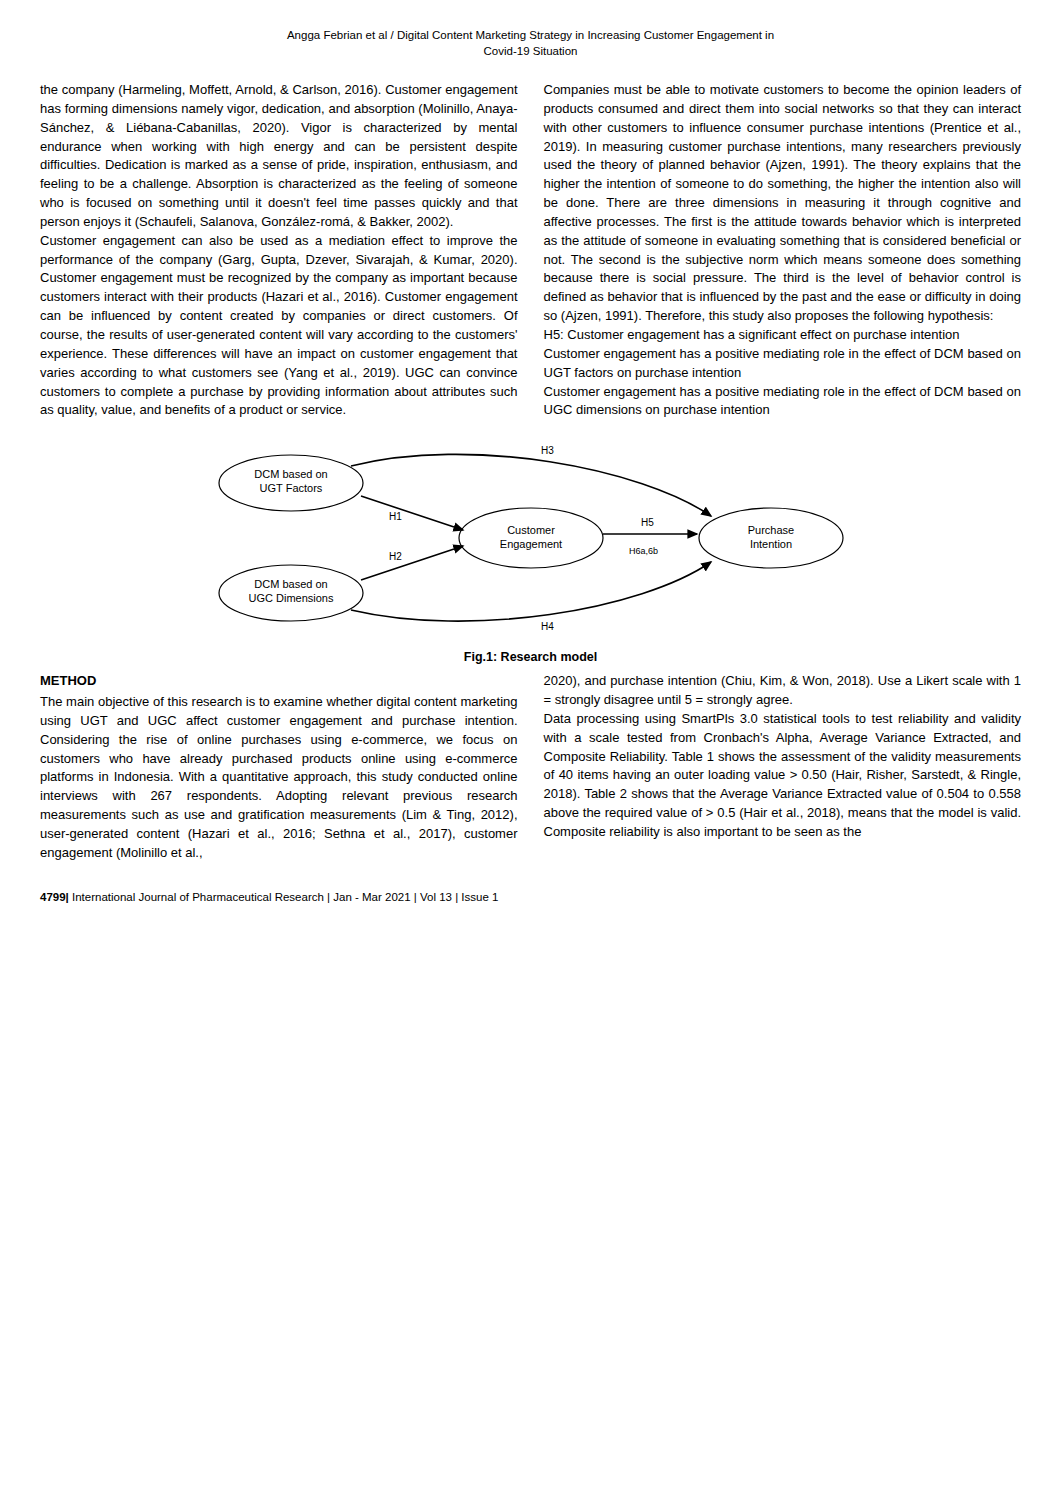Angga Febrian et al / Digital Content Marketing Strategy in Increasing Customer Engagement in
Covid-19 Situation
the company (Harmeling, Moffett, Arnold, & Carlson, 2016). Customer engagement has forming dimensions namely vigor, dedication, and absorption (Molinillo, Anaya-Sánchez, & Liébana-Cabanillas, 2020). Vigor is characterized by mental endurance when working with high energy and can be persistent despite difficulties. Dedication is marked as a sense of pride, inspiration, enthusiasm, and feeling to be a challenge. Absorption is characterized as the feeling of someone who is focused on something until it doesn't feel time passes quickly and that person enjoys it (Schaufeli, Salanova, González-romá, & Bakker, 2002).
Customer engagement can also be used as a mediation effect to improve the performance of the company (Garg, Gupta, Dzever, Sivarajah, & Kumar, 2020). Customer engagement must be recognized by the company as important because customers interact with their products (Hazari et al., 2016). Customer engagement can be influenced by content created by companies or direct customers. Of course, the results of user-generated content will vary according to the customers' experience. These differences will have an impact on customer engagement that varies according to what customers see (Yang et al., 2019). UGC can convince customers to complete a purchase by providing information about attributes such as quality, value, and benefits of a product or service.
Companies must be able to motivate customers to become the opinion leaders of products consumed and direct them into social networks so that they can interact with other customers to influence consumer purchase intentions (Prentice et al., 2019). In measuring customer purchase intentions, many researchers previously used the theory of planned behavior (Ajzen, 1991). The theory explains that the higher the intention of someone to do something, the higher the intention also will be done. There are three dimensions in measuring it through cognitive and affective processes. The first is the attitude towards behavior which is interpreted as the attitude of someone in evaluating something that is considered beneficial or not. The second is the subjective norm which means someone does something because there is social pressure. The third is the level of behavior control is defined as behavior that is influenced by the past and the ease or difficulty in doing so (Ajzen, 1991). Therefore, this study also proposes the following hypothesis:
H5: Customer engagement has a significant effect on purchase intention
Customer engagement has a positive mediating role in the effect of DCM based on UGT factors on purchase intention
Customer engagement has a positive mediating role in the effect of DCM based on UGC dimensions on purchase intention
DCM based on UGT Factors DCM based on UGC Dimensions Customer Engagement Purchase Intention H1 H2 H3 H4 H5 H6a,6b
Fig.1: Research model
Method
The main objective of this research is to examine whether digital content marketing using UGT and UGC affect customer engagement and purchase intention. Considering the rise of online purchases using e-commerce, we focus on customers who have already purchased products online using e-commerce platforms in Indonesia. With a quantitative approach, this study conducted online interviews with 267 respondents. Adopting relevant previous research measurements such as use and gratification measurements (Lim & Ting, 2012), user-generated content (Hazari et al., 2016; Sethna et al., 2017), customer engagement (Molinillo et al.,
2020), and purchase intention (Chiu, Kim, & Won, 2018). Use a Likert scale with 1 = strongly disagree until 5 = strongly agree.
Data processing using SmartPls 3.0 statistical tools to test reliability and validity with a scale tested from Cronbach's Alpha, Average Variance Extracted, and Composite Reliability. Table 1 shows the assessment of the validity measurements of 40 items having an outer loading value > 0.50 (Hair, Risher, Sarstedt, & Ringle, 2018). Table 2 shows that the Average Variance Extracted value of 0.504 to 0.558 above the required value of > 0.5 (Hair et al., 2018), means that the model is valid. Composite reliability is also important to be seen as the
4799| International Journal of Pharmaceutical Research | Jan - Mar 2021 | Vol 13 | Issue 1